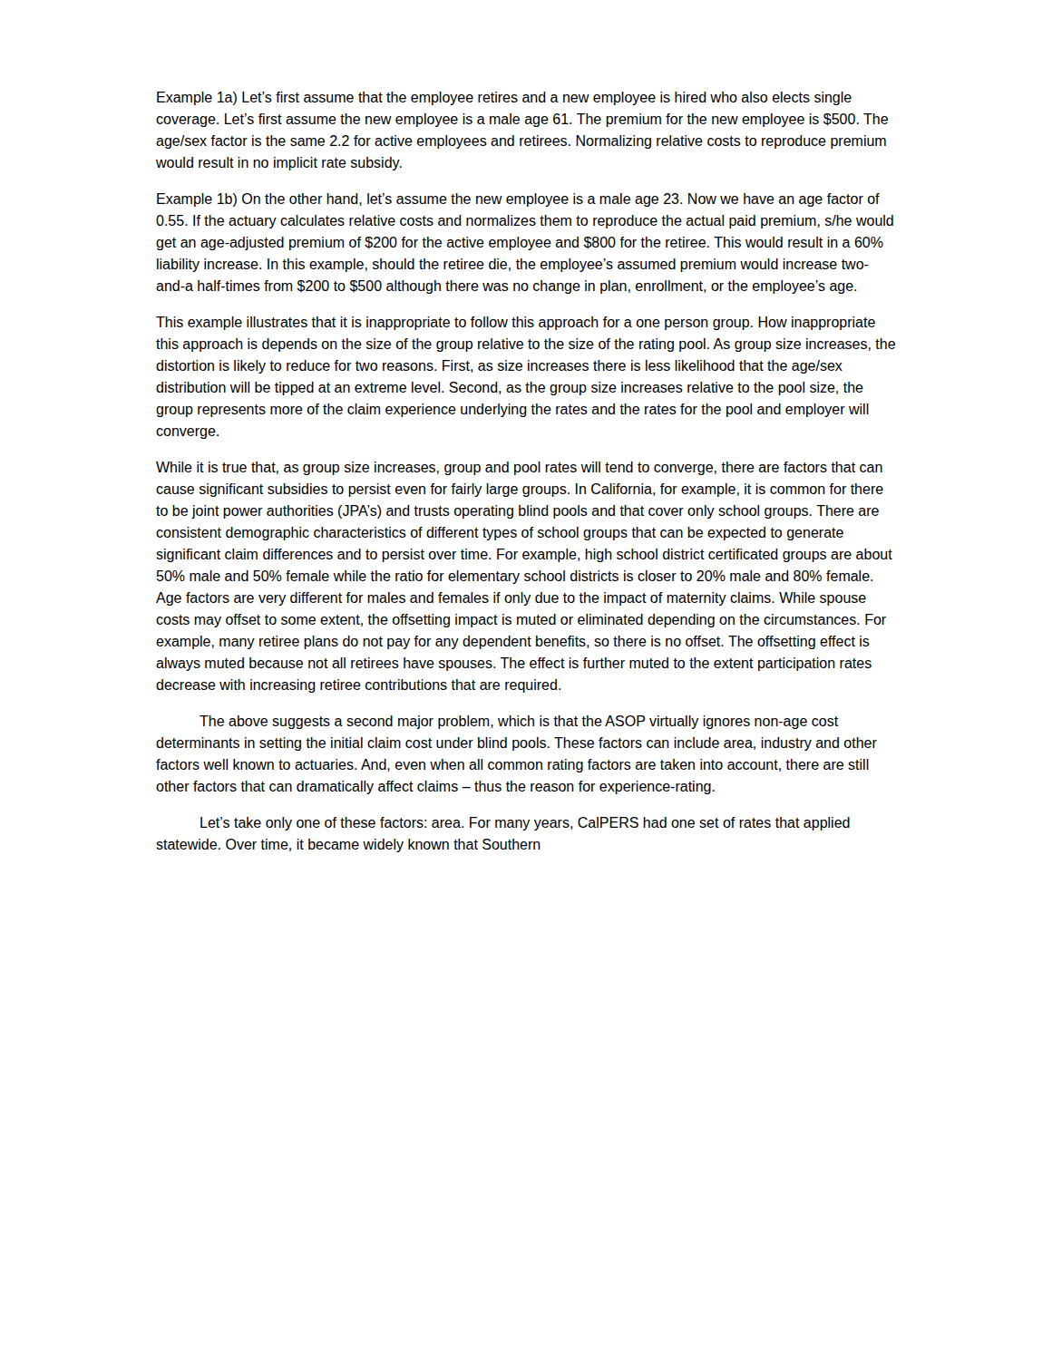Example 1a) Let’s first assume that the employee retires and a new employee is hired who also elects single coverage. Let’s first assume the new employee is a male age 61. The premium for the new employee is $500. The age/sex factor is the same 2.2 for active employees and retirees. Normalizing relative costs to reproduce premium would result in no implicit rate subsidy.
Example 1b) On the other hand, let’s assume the new employee is a male age 23. Now we have an age factor of 0.55. If the actuary calculates relative costs and normalizes them to reproduce the actual paid premium, s/he would get an age-adjusted premium of $200 for the active employee and $800 for the retiree. This would result in a 60% liability increase. In this example, should the retiree die, the employee’s assumed premium would increase two-and-a half-times from $200 to $500 although there was no change in plan, enrollment, or the employee’s age.
This example illustrates that it is inappropriate to follow this approach for a one person group. How inappropriate this approach is depends on the size of the group relative to the size of the rating pool. As group size increases, the distortion is likely to reduce for two reasons. First, as size increases there is less likelihood that the age/sex distribution will be tipped at an extreme level. Second, as the group size increases relative to the pool size, the group represents more of the claim experience underlying the rates and the rates for the pool and employer will converge.
While it is true that, as group size increases, group and pool rates will tend to converge, there are factors that can cause significant subsidies to persist even for fairly large groups. In California, for example, it is common for there to be joint power authorities (JPA’s) and trusts operating blind pools and that cover only school groups. There are consistent demographic characteristics of different types of school groups that can be expected to generate significant claim differences and to persist over time. For example, high school district certificated groups are about 50% male and 50% female while the ratio for elementary school districts is closer to 20% male and 80% female. Age factors are very different for males and females if only due to the impact of maternity claims. While spouse costs may offset to some extent, the offsetting impact is muted or eliminated depending on the circumstances. For example, many retiree plans do not pay for any dependent benefits, so there is no offset. The offsetting effect is always muted because not all retirees have spouses. The effect is further muted to the extent participation rates decrease with increasing retiree contributions that are required.
The above suggests a second major problem, which is that the ASOP virtually ignores non-age cost determinants in setting the initial claim cost under blind pools. These factors can include area, industry and other factors well known to actuaries. And, even when all common rating factors are taken into account, there are still other factors that can dramatically affect claims – thus the reason for experience-rating.
Let’s take only one of these factors: area. For many years, CalPERS had one set of rates that applied statewide. Over time, it became widely known that Southern